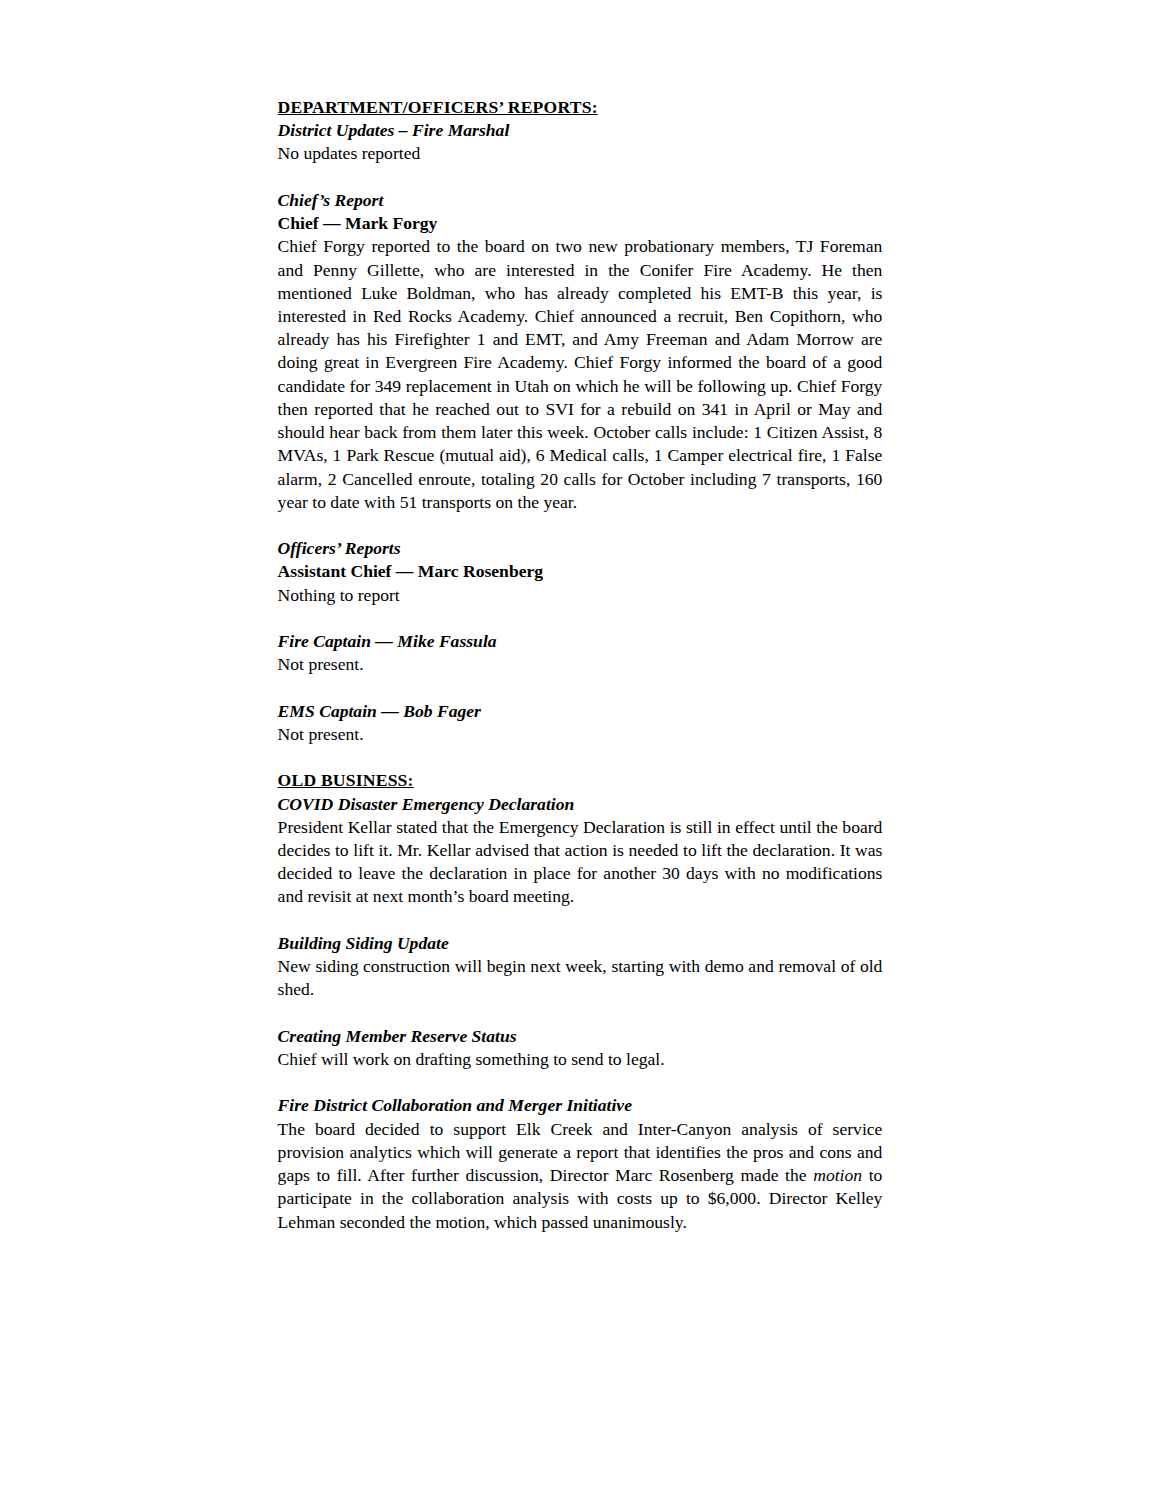DEPARTMENT/OFFICERS’ REPORTS:
District Updates – Fire Marshal
No updates reported
Chief’s Report
Chief — Mark Forgy
Chief Forgy reported to the board on two new probationary members, TJ Foreman and Penny Gillette, who are interested in the Conifer Fire Academy. He then mentioned Luke Boldman, who has already completed his EMT-B this year, is interested in Red Rocks Academy. Chief announced a recruit, Ben Copithorn, who already has his Firefighter 1 and EMT, and Amy Freeman and Adam Morrow are doing great in Evergreen Fire Academy. Chief Forgy informed the board of a good candidate for 349 replacement in Utah on which he will be following up. Chief Forgy then reported that he reached out to SVI for a rebuild on 341 in April or May and should hear back from them later this week. October calls include: 1 Citizen Assist, 8 MVAs, 1 Park Rescue (mutual aid), 6 Medical calls, 1 Camper electrical fire, 1 False alarm, 2 Cancelled enroute, totaling 20 calls for October including 7 transports, 160 year to date with 51 transports on the year.
Officers’ Reports
Assistant Chief — Marc Rosenberg
Nothing to report
Fire Captain — Mike Fassula
Not present.
EMS Captain — Bob Fager
Not present.
OLD BUSINESS:
COVID Disaster Emergency Declaration
President Kellar stated that the Emergency Declaration is still in effect until the board decides to lift it. Mr. Kellar advised that action is needed to lift the declaration. It was decided to leave the declaration in place for another 30 days with no modifications and revisit at next month’s board meeting.
Building Siding Update
New siding construction will begin next week, starting with demo and removal of old shed.
Creating Member Reserve Status
Chief will work on drafting something to send to legal.
Fire District Collaboration and Merger Initiative
The board decided to support Elk Creek and Inter-Canyon analysis of service provision analytics which will generate a report that identifies the pros and cons and gaps to fill. After further discussion, Director Marc Rosenberg made the motion to participate in the collaboration analysis with costs up to $6,000. Director Kelley Lehman seconded the motion, which passed unanimously.